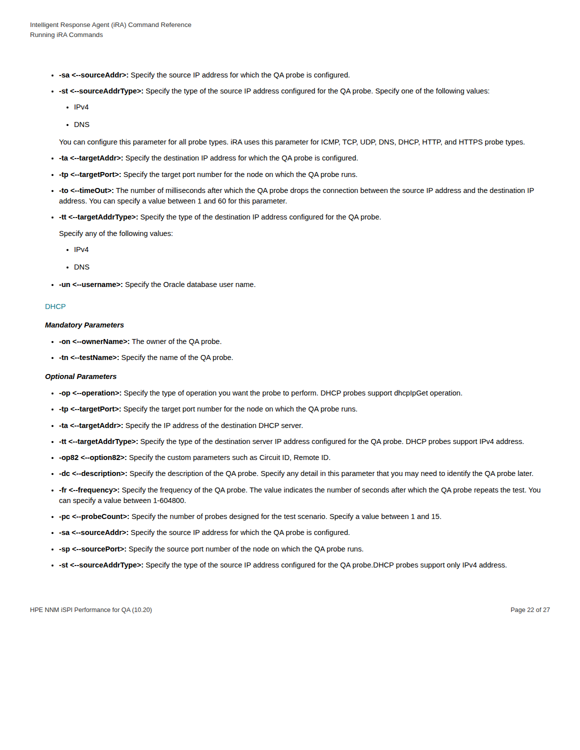Intelligent Response Agent (iRA) Command Reference Running iRA Commands
-sa <--sourceAddr>: Specify the source IP address for which the QA probe is configured.
-st <--sourceAddrType>: Specify the type of the source IP address configured for the QA probe. Specify one of the following values:
IPv4
DNS
You can configure this parameter for all probe types. iRA uses this parameter for ICMP, TCP, UDP, DNS, DHCP, HTTP, and HTTPS probe types.
-ta <--targetAddr>: Specify the destination IP address for which the QA probe is configured.
-tp <--targetPort>: Specify the target port number for the node on which the QA probe runs.
-to <--timeOut>: The number of milliseconds after which the QA probe drops the connection between the source IP address and the destination IP address. You can specify a value between 1 and 60 for this parameter.
-tt <--targetAddrType>: Specify the type of the destination IP address configured for the QA probe.
Specify any of the following values:
IPv4
DNS
-un <--username>: Specify the Oracle database user name.
DHCP
Mandatory Parameters
-on <--ownerName>: The owner of the QA probe.
-tn <--testName>: Specify the name of the QA probe.
Optional Parameters
-op <--operation>: Specify the type of operation you want the probe to perform. DHCP probes support dhcpIpGet operation.
-tp <--targetPort>: Specify the target port number for the node on which the QA probe runs.
-ta <--targetAddr>: Specify the IP address of the destination DHCP server.
-tt <--targetAddrType>: Specify the type of the destination server IP address configured for the QA probe. DHCP probes support IPv4 address.
-op82 <--option82>: Specify the custom parameters such as Circuit ID, Remote ID.
-dc <--description>: Specify the description of the QA probe. Specify any detail in this parameter that you may need to identify the QA probe later.
-fr <--frequency>: Specify the frequency of the QA probe. The value indicates the number of seconds after which the QA probe repeats the test. You can specify a value between 1-604800.
-pc <--probeCount>: Specify the number of probes designed for the test scenario. Specify a value between 1 and 15.
-sa <--sourceAddr>: Specify the source IP address for which the QA probe is configured.
-sp <--sourcePort>: Specify the source port number of the node on which the QA probe runs.
-st <--sourceAddrType>: Specify the type of the source IP address configured for the QA probe.DHCP probes support only IPv4 address.
HPE NNM iSPI Performance for QA (10.20) Page 22 of 27